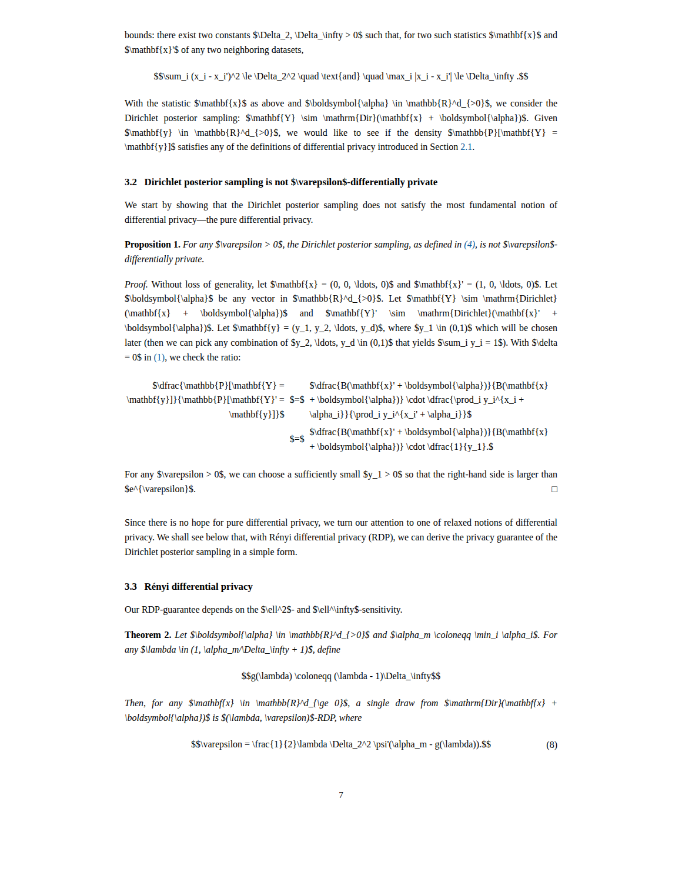bounds: there exist two constants $\Delta_2, \Delta_\infty > 0$ such that, for two such statistics $\mathbf{x}$ and $\mathbf{x}'$ of any two neighboring datasets,
$$\sum_i (x_i - x_i')^2 \le \Delta_2^2 \quad \text{and} \quad \max_i |x_i - x_i'| \le \Delta_\infty .$$
With the statistic $\mathbf{x}$ as above and $\boldsymbol{\alpha} \in \mathbb{R}^d_{>0}$, we consider the Dirichlet posterior sampling: $\mathbf{Y} \sim \mathrm{Dir}(\mathbf{x} + \boldsymbol{\alpha})$. Given $\mathbf{y} \in \mathbb{R}^d_{>0}$, we would like to see if the density $\mathbb{P}[\mathbf{Y} = \mathbf{y}]$ satisfies any of the definitions of differential privacy introduced in Section 2.1.
3.2 Dirichlet posterior sampling is not $\varepsilon$-differentially private
We start by showing that the Dirichlet posterior sampling does not satisfy the most fundamental notion of differential privacy—the pure differential privacy.
Proposition 1. For any $\varepsilon > 0$, the Dirichlet posterior sampling, as defined in (4), is not $\varepsilon$-differentially private.
Proof. Without loss of generality, let $\mathbf{x} = (0, 0, \ldots, 0)$ and $\mathbf{x}' = (1, 0, \ldots, 0)$. Let $\boldsymbol{\alpha}$ be any vector in $\mathbb{R}^d_{>0}$. Let $\mathbf{Y} \sim \mathrm{Dirichlet}(\mathbf{x} + \boldsymbol{\alpha})$ and $\mathbf{Y}' \sim \mathrm{Dirichlet}(\mathbf{x}' + \boldsymbol{\alpha})$. Let $\mathbf{y} = (y_1, y_2, \ldots, y_d)$, where $y_1 \in (0,1)$ which will be chosen later (then we can pick any combination of $y_2, \ldots, y_d \in (0,1)$ that yields $\sum_i y_i = 1$). With $\delta = 0$ in (1), we check the ratio:
| $\dfrac{\mathbb{P}[\mathbf{Y} = \mathbf{y}]}{\mathbb{P}[\mathbf{Y}' = \mathbf{y}]}$ | $=$ | $\dfrac{B(\mathbf{x}' + \boldsymbol{\alpha})}{B(\mathbf{x} + \boldsymbol{\alpha})} \cdot \dfrac{\prod_i y_i^{x_i + \alpha_i}}{\prod_i y_i^{x_i' + \alpha_i}}$ |
| | $=$ | $\dfrac{B(\mathbf{x}' + \boldsymbol{\alpha})}{B(\mathbf{x} + \boldsymbol{\alpha})} \cdot \dfrac{1}{y_1}.$ |
For any $\varepsilon > 0$, we can choose a sufficiently small $y_1 > 0$ so that the right-hand side is larger than $e^{\varepsilon}$. □
Since there is no hope for pure differential privacy, we turn our attention to one of relaxed notions of differential privacy. We shall see below that, with Rényi differential privacy (RDP), we can derive the privacy guarantee of the Dirichlet posterior sampling in a simple form.
3.3 Rényi differential privacy
Our RDP-guarantee depends on the $\ell^2$- and $\ell^\infty$-sensitivity.
Theorem 2. Let $\boldsymbol{\alpha} \in \mathbb{R}^d_{>0}$ and $\alpha_m \coloneqq \min_i \alpha_i$. For any $\lambda \in (1, \alpha_m/\Delta_\infty + 1)$, define
$$g(\lambda) \coloneqq (\lambda - 1)\Delta_\infty$$
Then, for any $\mathbf{x} \in \mathbb{R}^d_{\ge 0}$, a single draw from $\mathrm{Dir}(\mathbf{x} + \boldsymbol{\alpha})$ is $(\lambda, \varepsilon)$-RDP, where
$$\varepsilon = \frac{1}{2}\lambda \Delta_2^2 \psi'(\alpha_m - g(\lambda)).$$
(8)
7